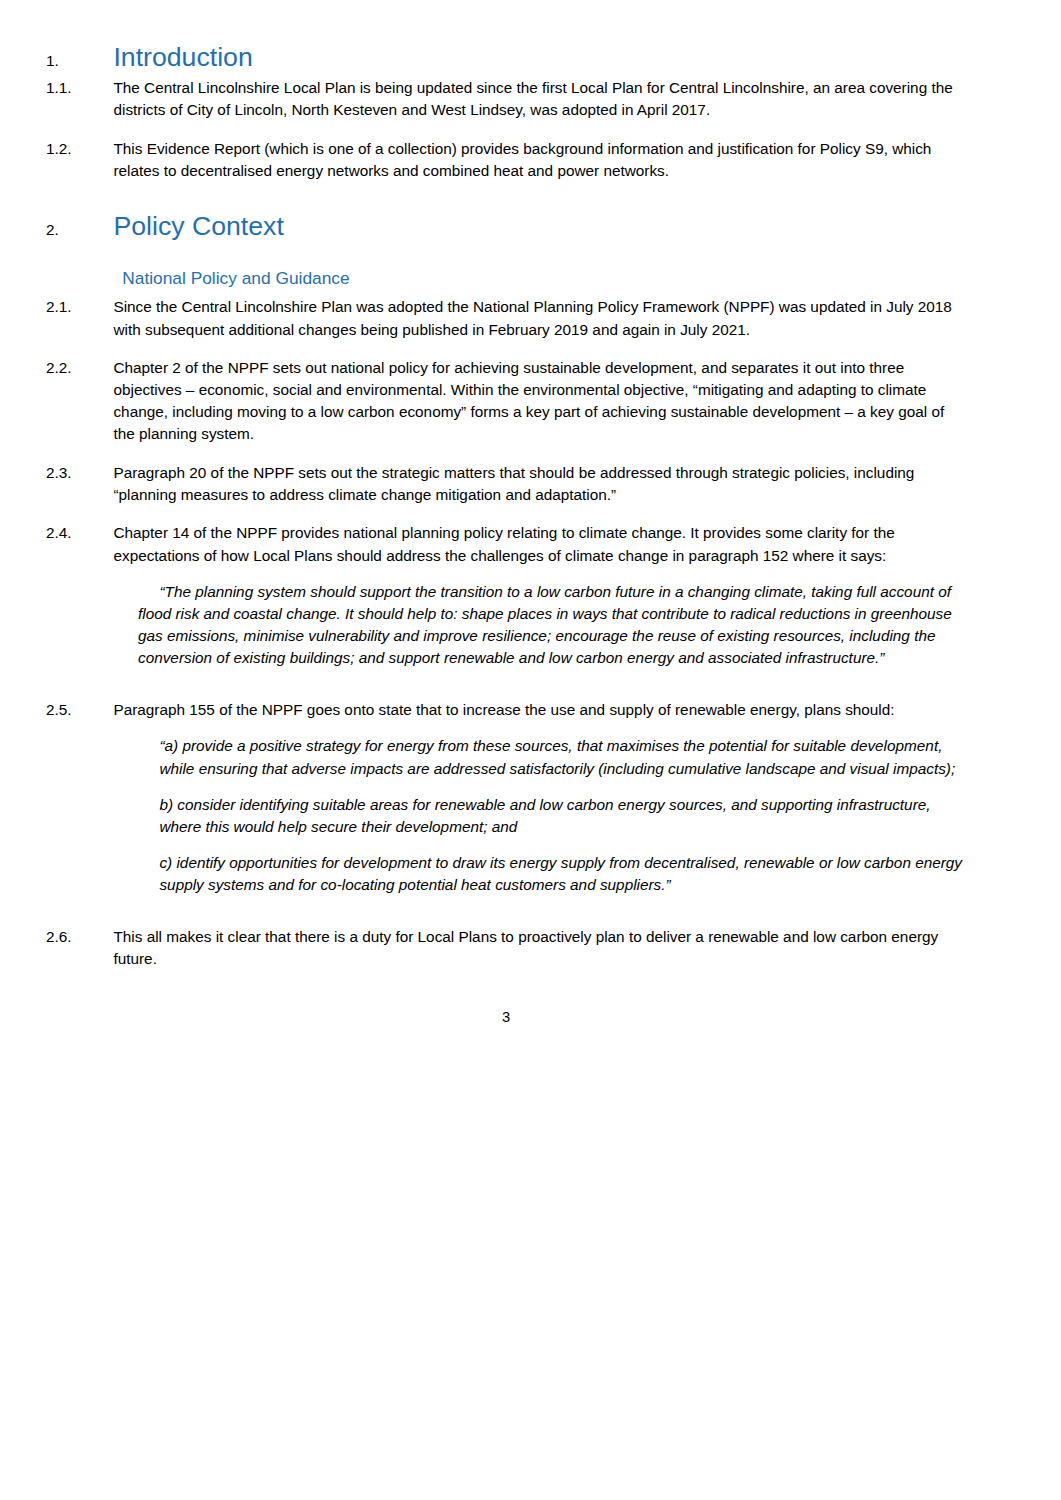1.
Introduction
1.1. The Central Lincolnshire Local Plan is being updated since the first Local Plan for Central Lincolnshire, an area covering the districts of City of Lincoln, North Kesteven and West Lindsey, was adopted in April 2017.
1.2. This Evidence Report (which is one of a collection) provides background information and justification for Policy S9, which relates to decentralised energy networks and combined heat and power networks.
2.
Policy Context
National Policy and Guidance
2.1. Since the Central Lincolnshire Plan was adopted the National Planning Policy Framework (NPPF) was updated in July 2018 with subsequent additional changes being published in February 2019 and again in July 2021.
2.2. Chapter 2 of the NPPF sets out national policy for achieving sustainable development, and separates it out into three objectives – economic, social and environmental. Within the environmental objective, “mitigating and adapting to climate change, including moving to a low carbon economy” forms a key part of achieving sustainable development – a key goal of the planning system.
2.3. Paragraph 20 of the NPPF sets out the strategic matters that should be addressed through strategic policies, including “planning measures to address climate change mitigation and adaptation.”
2.4. Chapter 14 of the NPPF provides national planning policy relating to climate change. It provides some clarity for the expectations of how Local Plans should address the challenges of climate change in paragraph 152 where it says:
“The planning system should support the transition to a low carbon future in a changing climate, taking full account of flood risk and coastal change. It should help to: shape places in ways that contribute to radical reductions in greenhouse gas emissions, minimise vulnerability and improve resilience; encourage the reuse of existing resources, including the conversion of existing buildings; and support renewable and low carbon energy and associated infrastructure.”
2.5. Paragraph 155 of the NPPF goes onto state that to increase the use and supply of renewable energy, plans should:
“a) provide a positive strategy for energy from these sources, that maximises the potential for suitable development, while ensuring that adverse impacts are addressed satisfactorily (including cumulative landscape and visual impacts);
b) consider identifying suitable areas for renewable and low carbon energy sources, and supporting infrastructure, where this would help secure their development; and
c) identify opportunities for development to draw its energy supply from decentralised, renewable or low carbon energy supply systems and for co-locating potential heat customers and suppliers.”
2.6. This all makes it clear that there is a duty for Local Plans to proactively plan to deliver a renewable and low carbon energy future.
3